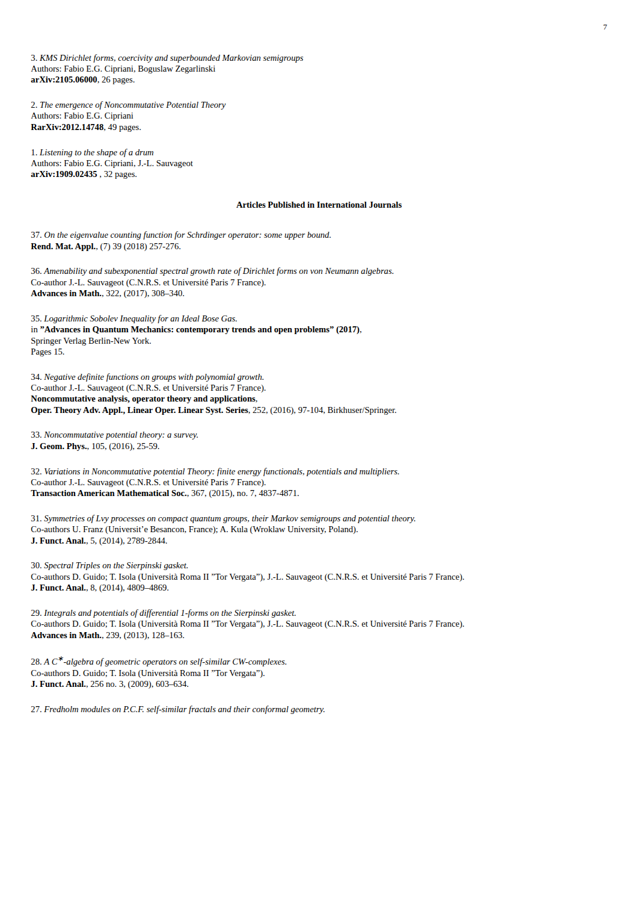7
3. KMS Dirichlet forms, coercivity and superbounded Markovian semigroups
Authors: Fabio E.G. Cipriani, Boguslaw Zegarlinski
arXiv:2105.06000, 26 pages.
2. The emergence of Noncommutative Potential Theory
Authors: Fabio E.G. Cipriani
RarXiv:2012.14748, 49 pages.
1. Listening to the shape of a drum
Authors: Fabio E.G. Cipriani, J.-L. Sauvageot
arXiv:1909.02435 , 32 pages.
Articles Published in International Journals
37. On the eigenvalue counting function for Schrdinger operator: some upper bound.
Rend. Mat. Appl., (7) 39 (2018) 257-276.
36. Amenability and subexponential spectral growth rate of Dirichlet forms on von Neumann algebras.
Co-author J.-L. Sauvageot (C.N.R.S. et Université Paris 7 France).
Advances in Math., 322, (2017), 308–340.
35. Logarithmic Sobolev Inequality for an Ideal Bose Gas.
in ”Advances in Quantum Mechanics: contemporary trends and open problems” (2017),
Springer Verlag Berlin-New York.
Pages 15.
34. Negative definite functions on groups with polynomial growth.
Co-author J.-L. Sauvageot (C.N.R.S. et Université Paris 7 France).
Noncommutative analysis, operator theory and applications,
Oper. Theory Adv. Appl., Linear Oper. Linear Syst. Series, 252, (2016), 97-104, Birkhuser/Springer.
33. Noncommutative potential theory: a survey.
J. Geom. Phys., 105, (2016), 25-59.
32. Variations in Noncommutative potential Theory: finite energy functionals, potentials and multipliers.
Co-author J.-L. Sauvageot (C.N.R.S. et Université Paris 7 France).
Transaction American Mathematical Soc., 367, (2015), no. 7, 4837-4871.
31. Symmetries of Lvy processes on compact quantum groups, their Markov semigroups and potential theory.
Co-authors U. Franz (Universit’e Besancon, France); A. Kula (Wroklaw University, Poland).
J. Funct. Anal., 5, (2014), 2789-2844.
30. Spectral Triples on the Sierpinski gasket.
Co-authors D. Guido; T. Isola (Università Roma II ”Tor Vergata”), J.-L. Sauvageot (C.N.R.S. et Université Paris 7 France).
J. Funct. Anal., 8, (2014), 4809–4869.
29. Integrals and potentials of differential 1-forms on the Sierpinski gasket.
Co-authors D. Guido; T. Isola (Università Roma II ”Tor Vergata”), J.-L. Sauvageot (C.N.R.S. et Université Paris 7 France).
Advances in Math., 239, (2013), 128–163.
28. A C∗-algebra of geometric operators on self-similar CW-complexes.
Co-authors D. Guido; T. Isola (Università Roma II ”Tor Vergata”).
J. Funct. Anal., 256 no. 3, (2009), 603–634.
27. Fredholm modules on P.C.F. self-similar fractals and their conformal geometry.